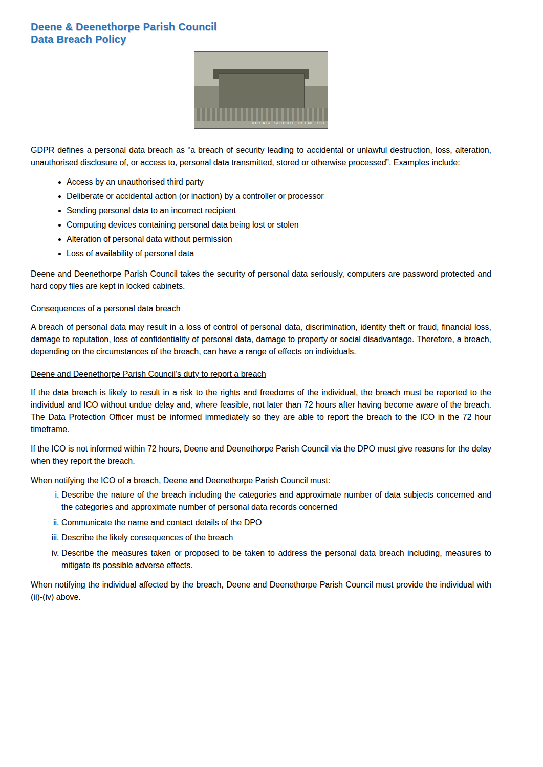Deene & Deenethorpe Parish Council
Data Breach Policy
VILLAGE SCHOOL, DEENE 710
GDPR defines a personal data breach as “a breach of security leading to accidental or unlawful destruction, loss, alteration, unauthorised disclosure of, or access to, personal data transmitted, stored or otherwise processed”. Examples include:
Access by an unauthorised third party
Deliberate or accidental action (or inaction) by a controller or processor
Sending personal data to an incorrect recipient
Computing devices containing personal data being lost or stolen
Alteration of personal data without permission
Loss of availability of personal data
Deene and Deenethorpe Parish Council takes the security of personal data seriously, computers are password protected and hard copy files are kept in locked cabinets.
Consequences of a personal data breach
A breach of personal data may result in a loss of control of personal data, discrimination, identity theft or fraud, financial loss, damage to reputation, loss of confidentiality of personal data, damage to property or social disadvantage. Therefore, a breach, depending on the circumstances of the breach, can have a range of effects on individuals.
Deene and Deenethorpe Parish Council’s duty to report a breach
If the data breach is likely to result in a risk to the rights and freedoms of the individual, the breach must be reported to the individual and ICO without undue delay and, where feasible, not later than 72 hours after having become aware of the breach. The Data Protection Officer must be informed immediately so they are able to report the breach to the ICO in the 72 hour timeframe.
If the ICO is not informed within 72 hours, Deene and Deenethorpe Parish Council via the DPO must give reasons for the delay when they report the breach.
When notifying the ICO of a breach, Deene and Deenethorpe Parish Council must:
Describe the nature of the breach including the categories and approximate number of data subjects concerned and the categories and approximate number of personal data records concerned
Communicate the name and contact details of the DPO
Describe the likely consequences of the breach
Describe the measures taken or proposed to be taken to address the personal data breach including, measures to mitigate its possible adverse effects.
When notifying the individual affected by the breach, Deene and Deenethorpe Parish Council must provide the individual with (ii)-(iv) above.